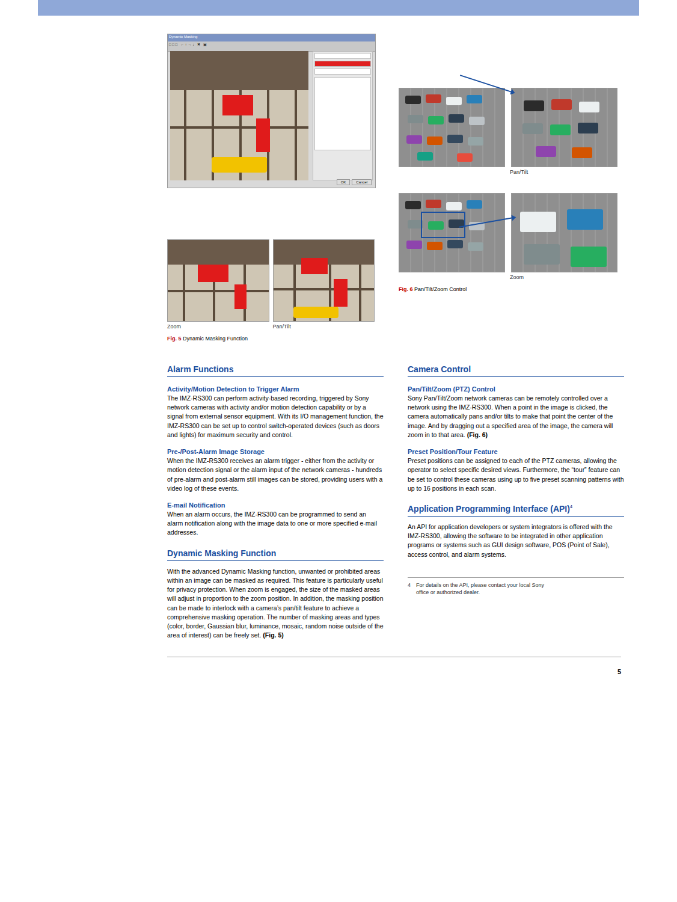Dynamic Masking
□ □ □ ← ↑ → ↓ ✖ ▣
OK Cancel
Zoom Pan/Tilt
Fig. 5 Dynamic Masking Function
Pan/Tilt
Zoom
Fig. 6 Pan/Tilt/Zoom Control
Alarm Functions
Activity/Motion Detection to Trigger Alarm
The IMZ-RS300 can perform activity-based recording, triggered by Sony network cameras with activity and/or motion detection capability or by a signal from external sensor equipment. With its I/O management function, the IMZ-RS300 can be set up to control switch-operated devices (such as doors and lights) for maximum security and control.
Pre-/Post-Alarm Image Storage
When the IMZ-RS300 receives an alarm trigger - either from the activity or motion detection signal or the alarm input of the network cameras - hundreds of pre-alarm and post-alarm still images can be stored, providing users with a video log of these events.
E-mail Notification
When an alarm occurs, the IMZ-RS300 can be programmed to send an alarm notification along with the image data to one or more specified e-mail addresses.
Dynamic Masking Function
With the advanced Dynamic Masking function, unwanted or prohibited areas within an image can be masked as required. This feature is particularly useful for privacy protection. When zoom is engaged, the size of the masked areas will adjust in proportion to the zoom position. In addition, the masking position can be made to interlock with a camera’s pan/tilt feature to achieve a comprehensive masking operation. The number of masking areas and types (color, border, Gaussian blur, luminance, mosaic, random noise outside of the area of interest) can be freely set. (Fig. 5)
Camera Control
Pan/Tilt/Zoom (PTZ) Control
Sony Pan/Tilt/Zoom network cameras can be remotely controlled over a network using the IMZ-RS300. When a point in the image is clicked, the camera automatically pans and/or tilts to make that point the center of the image. And by dragging out a specified area of the image, the camera will zoom in to that area. (Fig. 6)
Preset Position/Tour Feature
Preset positions can be assigned to each of the PTZ cameras, allowing the operator to select specific desired views. Furthermore, the “tour” feature can be set to control these cameras using up to five preset scanning patterns with up to 16 positions in each scan.
Application Programming Interface (API)4
An API for application developers or system integrators is offered with the IMZ-RS300, allowing the software to be integrated in other application programs or systems such as GUI design software, POS (Point of Sale), access control, and alarm systems.
4 For details on the API, please contact your local Sony
office or authorized dealer.
5